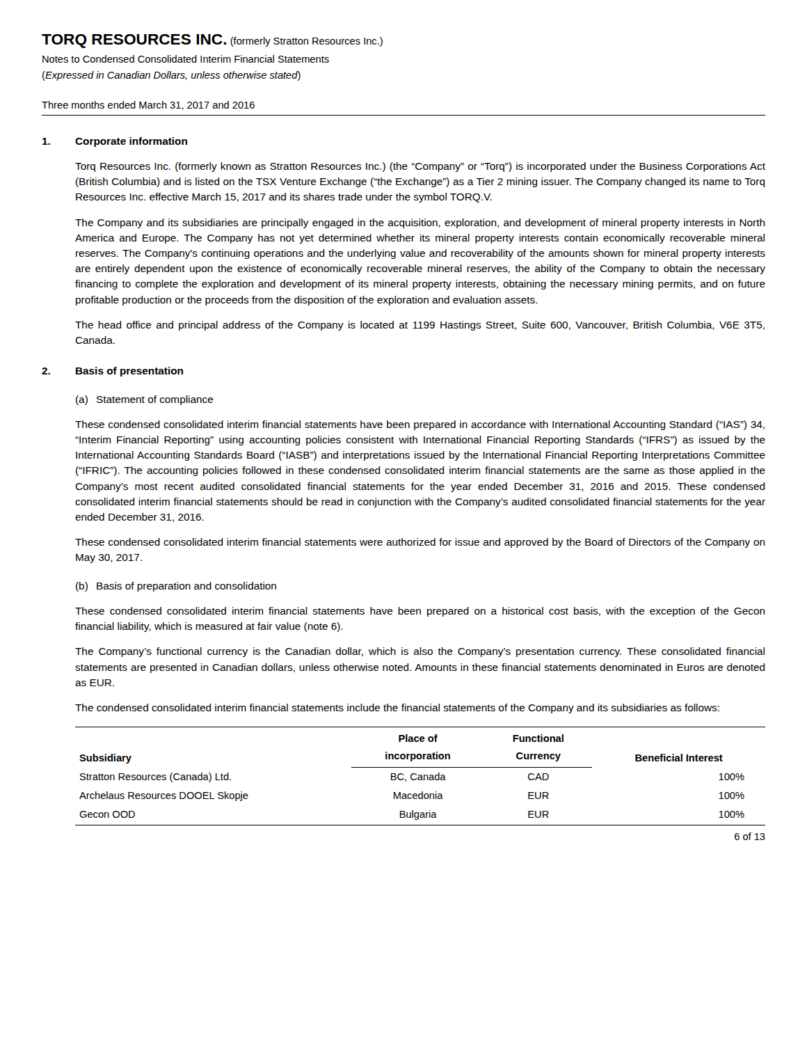TORQ RESOURCES INC. (formerly Stratton Resources Inc.)
Notes to Condensed Consolidated Interim Financial Statements
(Expressed in Canadian Dollars, unless otherwise stated)
Three months ended March 31, 2017 and 2016
1.
Corporate information
Torq Resources Inc. (formerly known as Stratton Resources Inc.) (the “Company” or “Torq”) is incorporated under the Business Corporations Act (British Columbia) and is listed on the TSX Venture Exchange (“the Exchange”) as a Tier 2 mining issuer. The Company changed its name to Torq Resources Inc. effective March 15, 2017 and its shares trade under the symbol TORQ.V.
The Company and its subsidiaries are principally engaged in the acquisition, exploration, and development of mineral property interests in North America and Europe. The Company has not yet determined whether its mineral property interests contain economically recoverable mineral reserves. The Company's continuing operations and the underlying value and recoverability of the amounts shown for mineral property interests are entirely dependent upon the existence of economically recoverable mineral reserves, the ability of the Company to obtain the necessary financing to complete the exploration and development of its mineral property interests, obtaining the necessary mining permits, and on future profitable production or the proceeds from the disposition of the exploration and evaluation assets.
The head office and principal address of the Company is located at 1199 Hastings Street, Suite 600, Vancouver, British Columbia, V6E 3T5, Canada.
2.
Basis of presentation
(a) Statement of compliance
These condensed consolidated interim financial statements have been prepared in accordance with International Accounting Standard (“IAS”) 34, “Interim Financial Reporting” using accounting policies consistent with International Financial Reporting Standards (“IFRS”) as issued by the International Accounting Standards Board (“IASB”) and interpretations issued by the International Financial Reporting Interpretations Committee (“IFRIC”). The accounting policies followed in these condensed consolidated interim financial statements are the same as those applied in the Company’s most recent audited consolidated financial statements for the year ended December 31, 2016 and 2015. These condensed consolidated interim financial statements should be read in conjunction with the Company’s audited consolidated financial statements for the year ended December 31, 2016.
These condensed consolidated interim financial statements were authorized for issue and approved by the Board of Directors of the Company on May 30, 2017.
(b) Basis of preparation and consolidation
These condensed consolidated interim financial statements have been prepared on a historical cost basis, with the exception of the Gecon financial liability, which is measured at fair value (note 6).
The Company’s functional currency is the Canadian dollar, which is also the Company’s presentation currency. These consolidated financial statements are presented in Canadian dollars, unless otherwise noted. Amounts in these financial statements denominated in Euros are denoted as EUR.
The condensed consolidated interim financial statements include the financial statements of the Company and its subsidiaries as follows:
| Subsidiary | Place of | Functional | Beneficial Interest |
| --- | --- | --- | --- |
| incorporation | Currency |
| Stratton Resources (Canada) Ltd. | BC, Canada | CAD | 100% |
| Archelaus Resources DOOEL Skopje | Macedonia | EUR | 100% |
| Gecon OOD | Bulgaria | EUR | 100% |
6 of 13